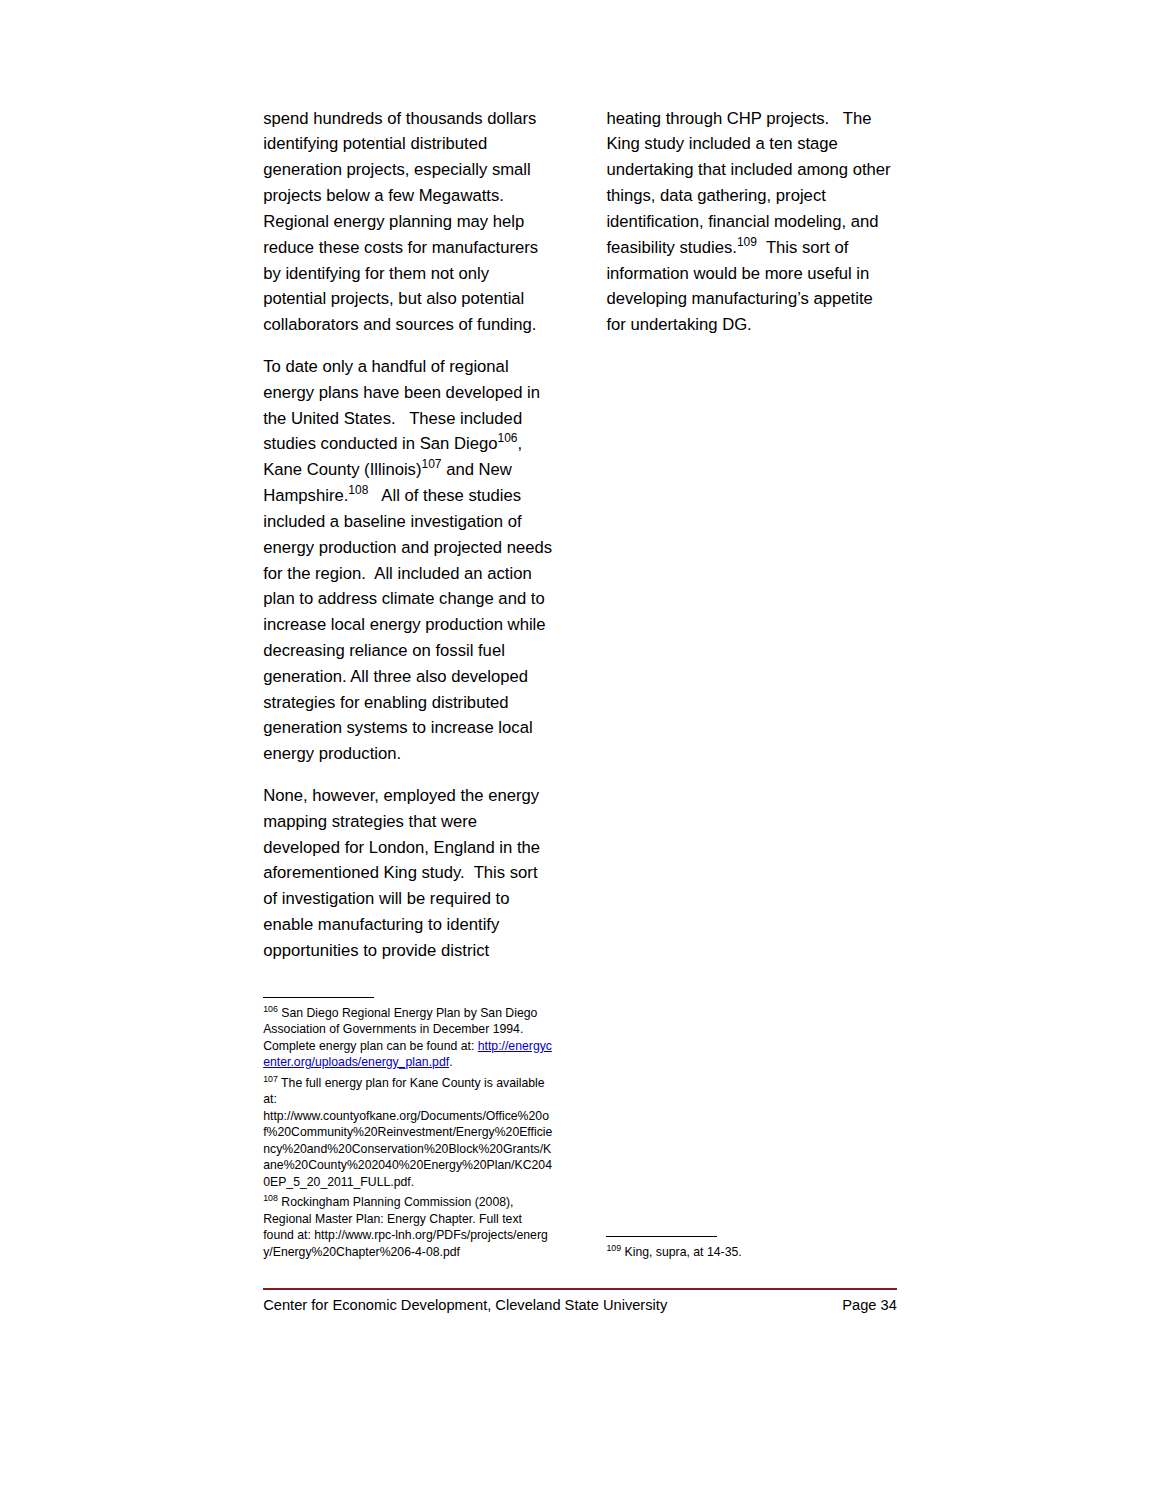spend hundreds of thousands dollars identifying potential distributed generation projects, especially small projects below a few Megawatts. Regional energy planning may help reduce these costs for manufacturers by identifying for them not only potential projects, but also potential collaborators and sources of funding.
To date only a handful of regional energy plans have been developed in the United States. These included studies conducted in San Diego106, Kane County (Illinois)107 and New Hampshire.108 All of these studies included a baseline investigation of energy production and projected needs for the region. All included an action plan to address climate change and to increase local energy production while decreasing reliance on fossil fuel generation. All three also developed strategies for enabling distributed generation systems to increase local energy production.
None, however, employed the energy mapping strategies that were developed for London, England in the aforementioned King study. This sort of investigation will be required to enable manufacturing to identify opportunities to provide district
106 San Diego Regional Energy Plan by San Diego Association of Governments in December 1994. Complete energy plan can be found at: http://energycenter.org/uploads/energy_plan.pdf.
107 The full energy plan for Kane County is available at:
http://www.countyofkane.org/Documents/Office%20of%20Community%20Reinvestment/Energy%20Efficiency%20and%20Conservation%20Block%20Grants/Kane%20County%202040%20Energy%20Plan/KC2040EP_5_20_2011_FULL.pdf.
108 Rockingham Planning Commission (2008), Regional Master Plan: Energy Chapter. Full text found at: http://www.rpc-lnh.org/PDFs/projects/energy/Energy%20Chapter%206-4-08.pdf
heating through CHP projects. The King study included a ten stage undertaking that included among other things, data gathering, project identification, financial modeling, and feasibility studies.109 This sort of information would be more useful in developing manufacturing’s appetite for undertaking DG.
109 King, supra, at 14-35.
Center for Economic Development, Cleveland State University Page 34